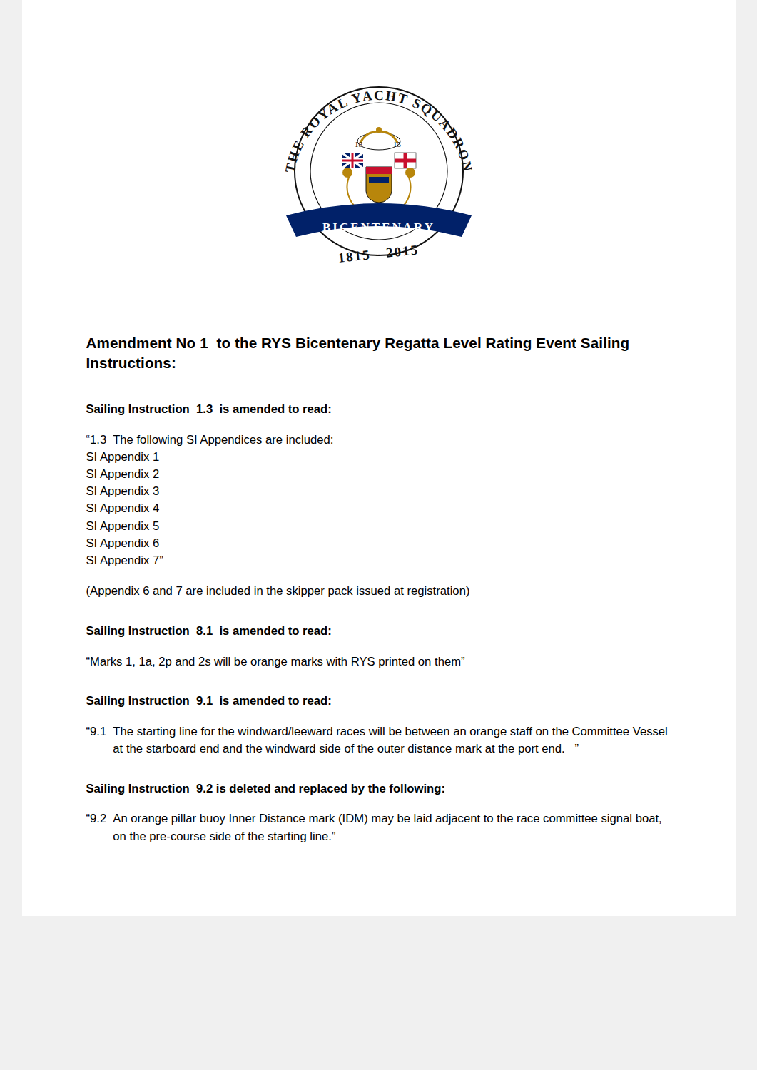Amendment No 1 to the RYS Bicentenary Regatta Level Rating Event Sailing Instructions:
Sailing Instruction 1.3 is amended to read:
“1.3 The following SI Appendices are included:
SI Appendix 1
SI Appendix 2
SI Appendix 3
SI Appendix 4
SI Appendix 5
SI Appendix 6
SI Appendix 7”
(Appendix 6 and 7 are included in the skipper pack issued at registration)
Sailing Instruction 8.1 is amended to read:
“Marks 1, 1a, 2p and 2s will be orange marks with RYS printed on them”
Sailing Instruction 9.1 is amended to read:
“9.1
The starting line for the windward/leeward races will be between an orange staff on the Committee Vessel at the starboard end and the windward side of the outer distance mark at the port end. ”
Sailing Instruction 9.2 is deleted and replaced by the following:
“9.2
An orange pillar buoy Inner Distance mark (IDM) may be laid adjacent to the race committee signal boat, on the pre-course side of the starting line.”